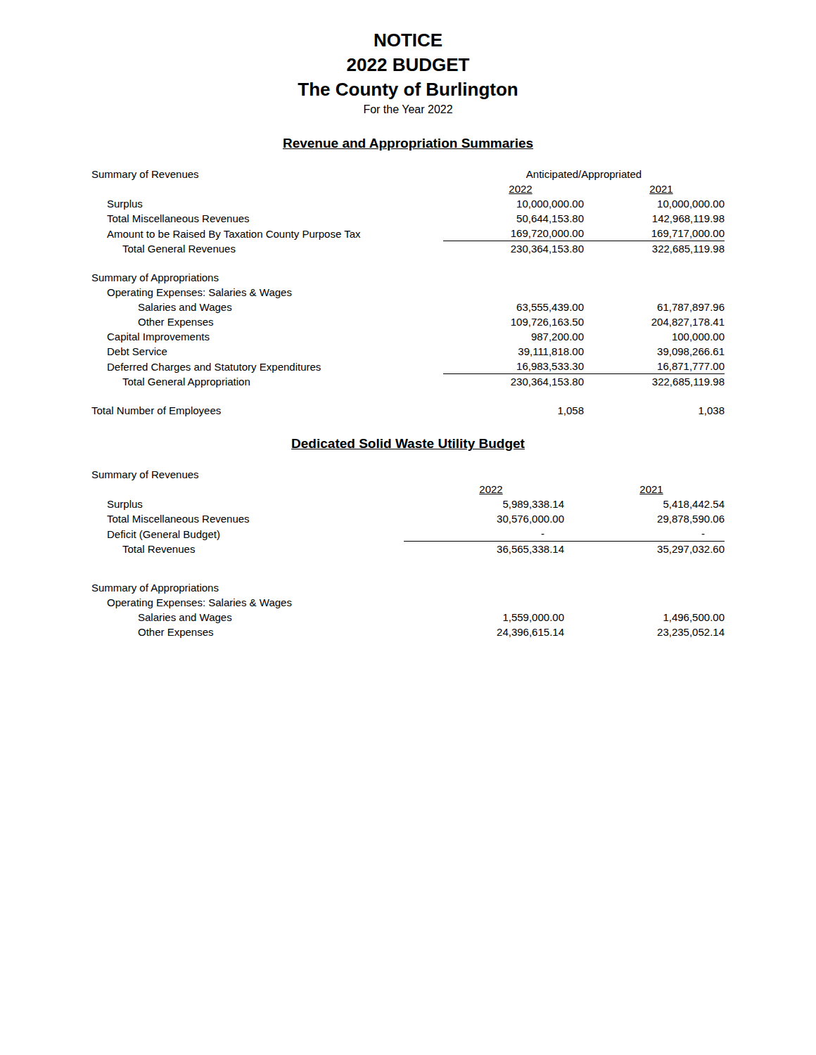NOTICE
2022 BUDGET
The County of Burlington
For the Year 2022
Revenue and Appropriation Summaries
| Summary of Revenues | Anticipated/Appropriated |
| | 2022 | 2021 |
| Surplus | 10,000,000.00 | 10,000,000.00 |
| Total Miscellaneous Revenues | 50,644,153.80 | 142,968,119.98 |
| Amount to be Raised By Taxation County Purpose Tax | 169,720,000.00 | 169,717,000.00 |
| Total General Revenues | 230,364,153.80 | 322,685,119.98 |
| Summary of Appropriations | | |
| Operating Expenses: Salaries & Wages | | |
| Salaries and Wages | 63,555,439.00 | 61,787,897.96 |
| Other Expenses | 109,726,163.50 | 204,827,178.41 |
| Capital Improvements | 987,200.00 | 100,000.00 |
| Debt Service | 39,111,818.00 | 39,098,266.61 |
| Deferred Charges and Statutory Expenditures | 16,983,533.30 | 16,871,777.00 |
| Total General Appropriation | 230,364,153.80 | 322,685,119.98 |
| Total Number of Employees | 1,058 | 1,038 |
Dedicated Solid Waste Utility Budget
| Summary of Revenues | | |
| | 2022 | 2021 |
| Surplus | 5,989,338.14 | 5,418,442.54 |
| Total Miscellaneous Revenues | 30,576,000.00 | 29,878,590.06 |
| Deficit (General Budget) | - | - |
| Total Revenues | 36,565,338.14 | 35,297,032.60 |
| Summary of Appropriations | | |
| Operating Expenses: Salaries & Wages | | |
| Salaries and Wages | 1,559,000.00 | 1,496,500.00 |
| Other Expenses | 24,396,615.14 | 23,235,052.14 |